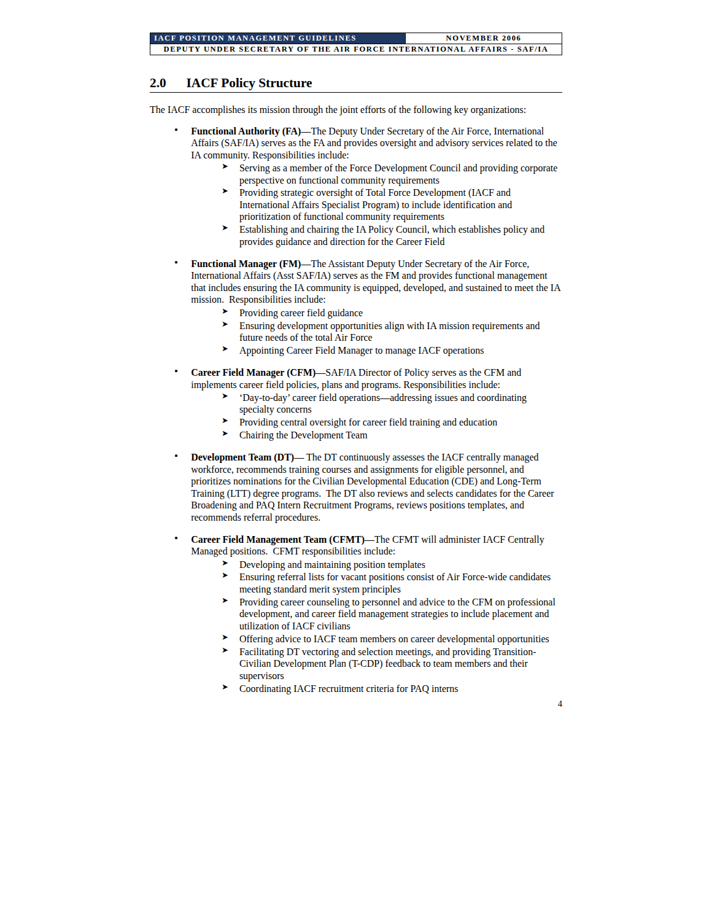| IACF POSITION MANAGEMENT GUIDELINES | NOVEMBER 2006 |
| DEPUTY UNDER SECRETARY OF THE AIR FORCE INTERNATIONAL AFFAIRS - SAF/IA |
2.0 IACF Policy Structure
The IACF accomplishes its mission through the joint efforts of the following key organizations:
Functional Authority (FA)—The Deputy Under Secretary of the Air Force, International Affairs (SAF/IA) serves as the FA and provides oversight and advisory services related to the IA community. Responsibilities include:
Serving as a member of the Force Development Council and providing corporate perspective on functional community requirements
Providing strategic oversight of Total Force Development (IACF and International Affairs Specialist Program) to include identification and prioritization of functional community requirements
Establishing and chairing the IA Policy Council, which establishes policy and provides guidance and direction for the Career Field
Functional Manager (FM)—The Assistant Deputy Under Secretary of the Air Force, International Affairs (Asst SAF/IA) serves as the FM and provides functional management that includes ensuring the IA community is equipped, developed, and sustained to meet the IA mission. Responsibilities include:
Providing career field guidance
Ensuring development opportunities align with IA mission requirements and future needs of the total Air Force
Appointing Career Field Manager to manage IACF operations
Career Field Manager (CFM)—SAF/IA Director of Policy serves as the CFM and implements career field policies, plans and programs. Responsibilities include:
‘Day-to-day’ career field operations—addressing issues and coordinating specialty concerns
Providing central oversight for career field training and education
Chairing the Development Team
Development Team (DT)— The DT continuously assesses the IACF centrally managed workforce, recommends training courses and assignments for eligible personnel, and prioritizes nominations for the Civilian Developmental Education (CDE) and Long-Term Training (LTT) degree programs. The DT also reviews and selects candidates for the Career Broadening and PAQ Intern Recruitment Programs, reviews positions templates, and recommends referral procedures.
Career Field Management Team (CFMT)—The CFMT will administer IACF Centrally Managed positions. CFMT responsibilities include:
Developing and maintaining position templates
Ensuring referral lists for vacant positions consist of Air Force-wide candidates meeting standard merit system principles
Providing career counseling to personnel and advice to the CFM on professional development, and career field management strategies to include placement and utilization of IACF civilians
Offering advice to IACF team members on career developmental opportunities
Facilitating DT vectoring and selection meetings, and providing Transition-Civilian Development Plan (T-CDP) feedback to team members and their supervisors
Coordinating IACF recruitment criteria for PAQ interns
4